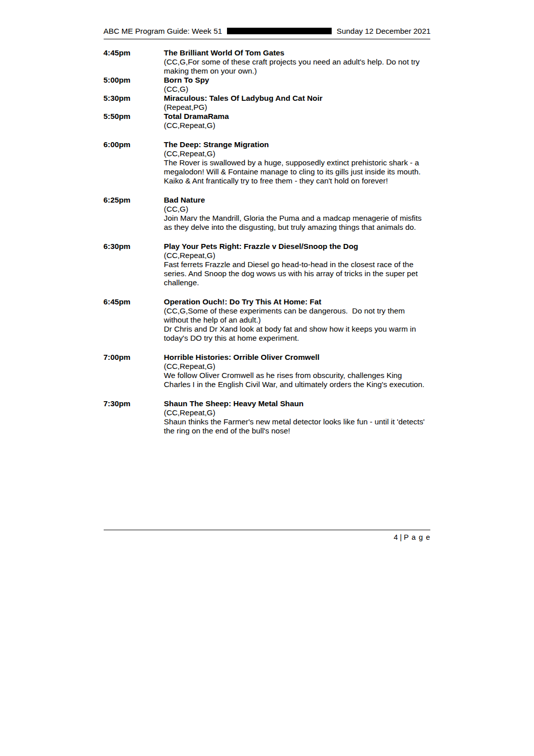ABC ME Program Guide: Week 51
Sunday 12 December 2021
| 4:45pm | The Brilliant World Of Tom Gates (CC,G,For some of these craft projects you need an adult's help. Do not try making them on your own.) |
| 5:00pm | Born To Spy (CC,G) |
| 5:30pm | Miraculous: Tales Of Ladybug And Cat Noir (Repeat,PG) |
| 5:50pm | Total DramaRama (CC,Repeat,G) |
| 6:00pm | The Deep: Strange Migration (CC,Repeat,G) The Rover is swallowed by a huge, supposedly extinct prehistoric shark - a megalodon! Will & Fontaine manage to cling to its gills just inside its mouth. Kaiko & Ant frantically try to free them - they can't hold on forever! |
| 6:25pm | Bad Nature (CC,G) Join Marv the Mandrill, Gloria the Puma and a madcap menagerie of misfits as they delve into the disgusting, but truly amazing things that animals do. |
| 6:30pm | Play Your Pets Right: Frazzle v Diesel/Snoop the Dog (CC,Repeat,G) Fast ferrets Frazzle and Diesel go head-to-head in the closest race of the series. And Snoop the dog wows us with his array of tricks in the super pet challenge. |
| 6:45pm | Operation Ouch!: Do Try This At Home: Fat (CC,G,Some of these experiments can be dangerous. Do not try them without the help of an adult.) Dr Chris and Dr Xand look at body fat and show how it keeps you warm in today's DO try this at home experiment. |
| 7:00pm | Horrible Histories: Orrible Oliver Cromwell (CC,Repeat,G) We follow Oliver Cromwell as he rises from obscurity, challenges King Charles I in the English Civil War, and ultimately orders the King's execution. |
| 7:30pm | Shaun The Sheep: Heavy Metal Shaun (CC,Repeat,G) Shaun thinks the Farmer's new metal detector looks like fun - until it 'detects' the ring on the end of the bull's nose! |
4 | P a g e